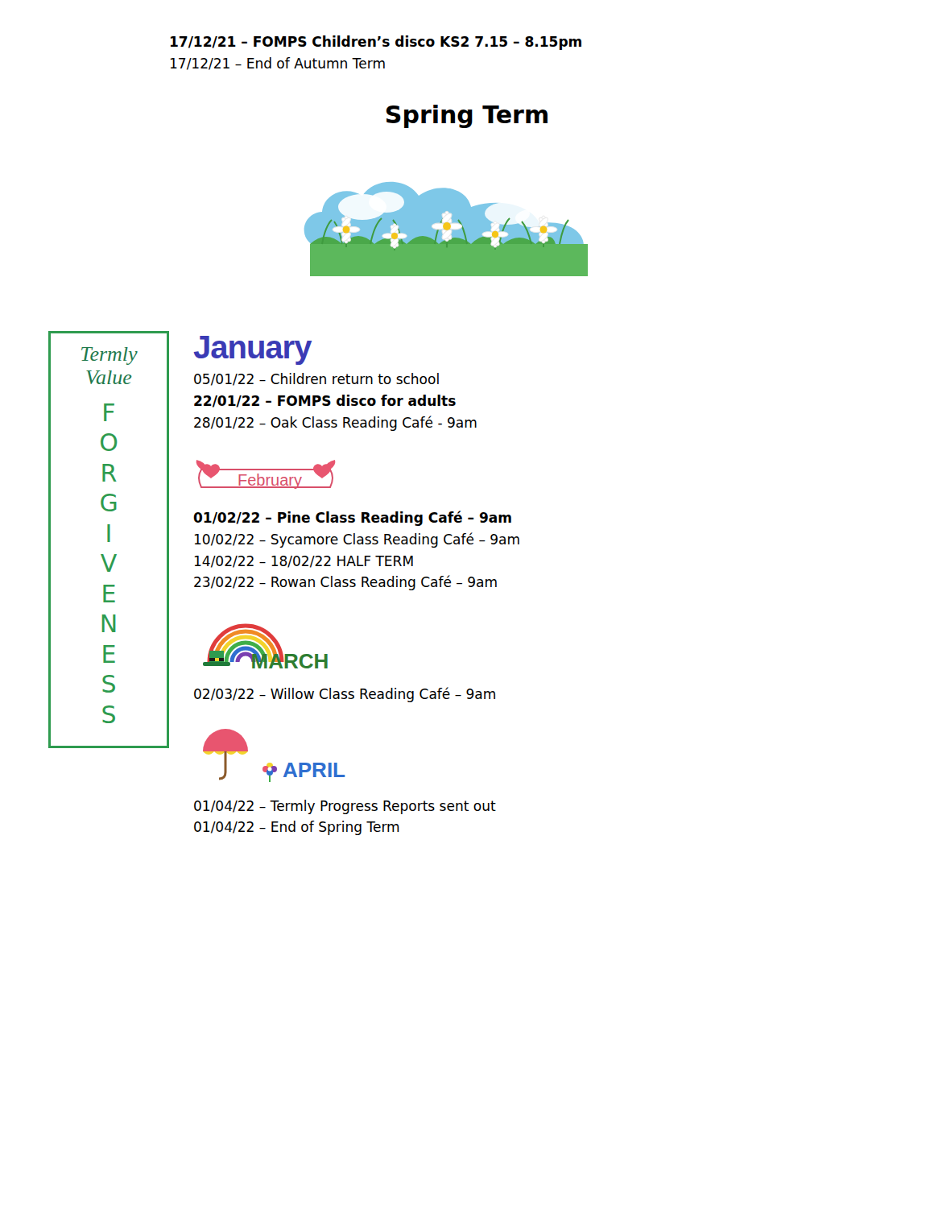17/12/21 – FOMPS Children’s disco KS2 7.15 – 8.15pm
17/12/21 – End of Autumn Term
Spring Term
Termly
Value
F O R G I V E N E S S
January
05/01/22 – Children return to school
22/01/22 – FOMPS disco for adults
28/01/22 – Oak Class Reading Café - 9am
February
01/02/22 – Pine Class Reading Café – 9am
10/02/22 – Sycamore Class Reading Café – 9am
14/02/22 – 18/02/22 HALF TERM
23/02/22 – Rowan Class Reading Café – 9am
MARCH
02/03/22 – Willow Class Reading Café – 9am
APRIL
01/04/22 – Termly Progress Reports sent out
01/04/22 – End of Spring Term